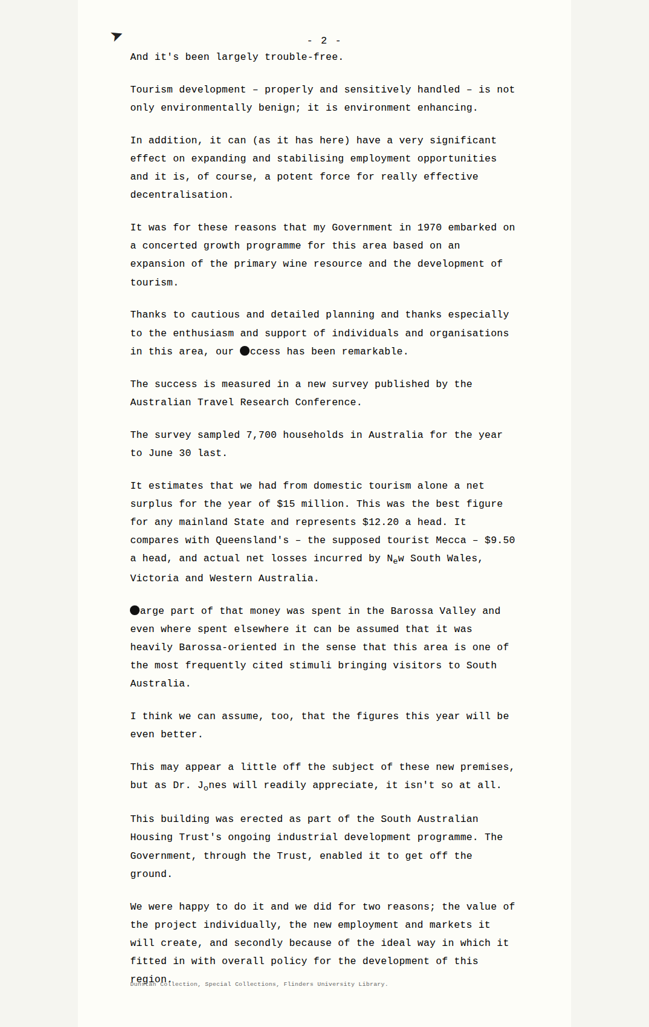➤
- 2 -
And it's been largely trouble-free.
Tourism development – properly and sensitively handled – is not only environmentally benign; it is environment enhancing.
In addition, it can (as it has here) have a very significant effect on expanding and stabilising employment opportunities and it is, of course, a potent force for really effective decentralisation.
It was for these reasons that my Government in 1970 embarked on a concerted growth programme for this area based on an expansion of the primary wine resource and the development of tourism.
Thanks to cautious and detailed planning and thanks especially to the enthusiasm and support of individuals and organisations in this area, our ccess has been remarkable.
The success is measured in a new survey published by the Australian Travel Research Conference.
The survey sampled 7,700 households in Australia for the year to June 30 last.
It estimates that we had from domestic tourism alone a net surplus for the year of $15 million. This was the best figure for any mainland State and represents $12.20 a head. It compares with Queensland's – the supposed tourist Mecca – $9.50 a head, and actual net losses incurred by New South Wales, Victoria and Western Australia.
arge part of that money was spent in the Barossa Valley and even where spent elsewhere it can be assumed that it was heavily Barossa-oriented in the sense that this area is one of the most frequently cited stimuli bringing visitors to South Australia.
I think we can assume, too, that the figures this year will be even better.
This may appear a little off the subject of these new premises, but as Dr. Jones will readily appreciate, it isn't so at all.
This building was erected as part of the South Australian Housing Trust's ongoing industrial development programme. The Government, through the Trust, enabled it to get off the ground.
We were happy to do it and we did for two reasons; the value of the project individually, the new employment and markets it will create, and secondly because of the ideal way in which it fitted in with overall policy for the development of this region. Dunstan Collection, Special Collections, Flinders University Library.